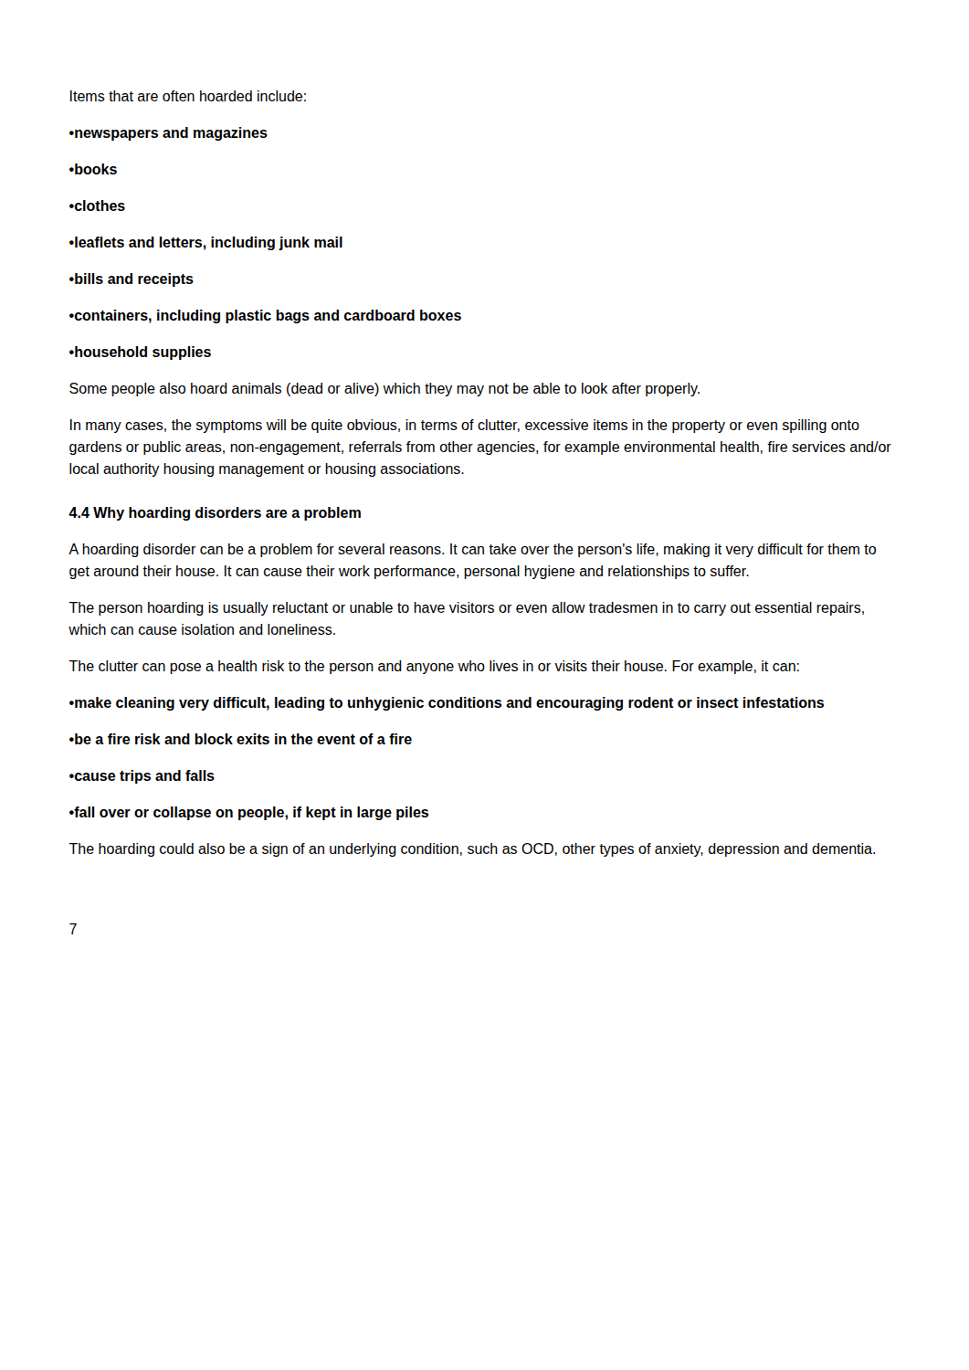Items that are often hoarded include:
•newspapers and magazines
•books
•clothes
•leaflets and letters, including junk mail
•bills and receipts
•containers, including plastic bags and cardboard boxes
•household supplies
Some people also hoard animals (dead or alive) which they may not be able to look after properly.
In many cases, the symptoms will be quite obvious, in terms of clutter, excessive items in the property or even spilling onto gardens or public areas, non-engagement, referrals from other agencies, for example environmental health, fire services and/or local authority housing management or housing associations.
4.4 Why hoarding disorders are a problem
A hoarding disorder can be a problem for several reasons. It can take over the person's life, making it very difficult for them to get around their house. It can cause their work performance, personal hygiene and relationships to suffer.
The person hoarding is usually reluctant or unable to have visitors or even allow tradesmen in to carry out essential repairs, which can cause isolation and loneliness.
The clutter can pose a health risk to the person and anyone who lives in or visits their house. For example, it can:
•make cleaning very difficult, leading to unhygienic conditions and encouraging rodent or insect infestations
•be a fire risk and block exits in the event of a fire
•cause trips and falls
•fall over or collapse on people, if kept in large piles
The hoarding could also be a sign of an underlying condition, such as OCD, other types of anxiety, depression and dementia.
7